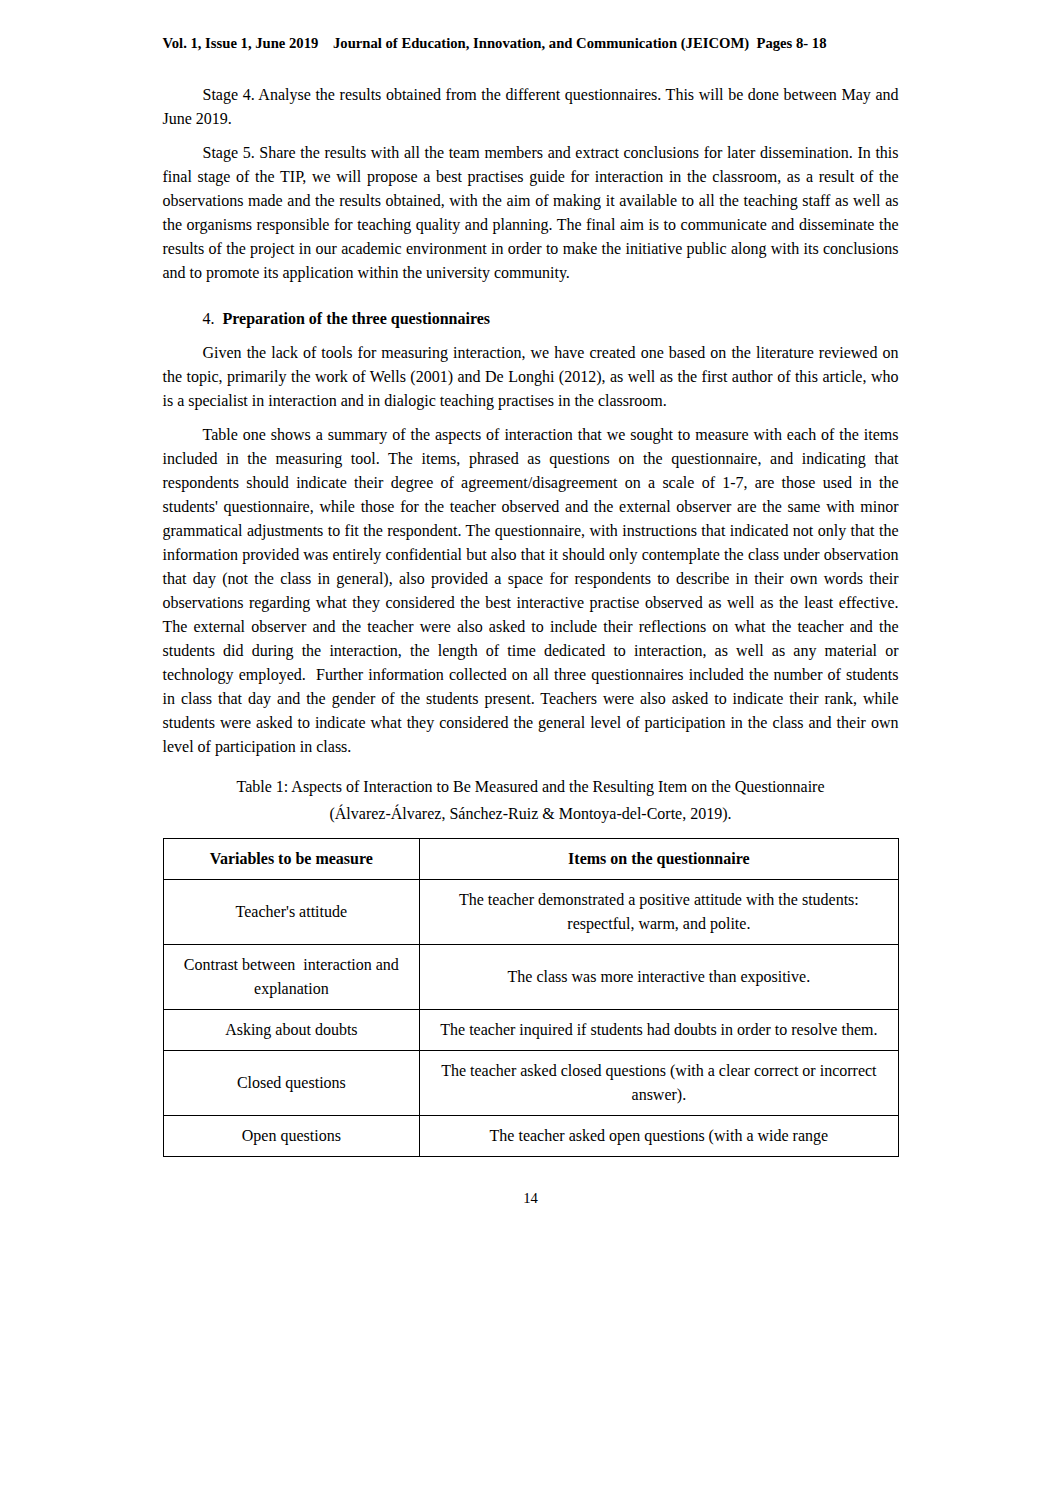Vol. 1, Issue 1, June 2019 Journal of Education, Innovation, and Communication (JEICOM) Pages 8- 18
Stage 4. Analyse the results obtained from the different questionnaires. This will be done between May and June 2019.
Stage 5. Share the results with all the team members and extract conclusions for later dissemination. In this final stage of the TIP, we will propose a best practises guide for interaction in the classroom, as a result of the observations made and the results obtained, with the aim of making it available to all the teaching staff as well as the organisms responsible for teaching quality and planning. The final aim is to communicate and disseminate the results of the project in our academic environment in order to make the initiative public along with its conclusions and to promote its application within the university community.
4. Preparation of the three questionnaires
Given the lack of tools for measuring interaction, we have created one based on the literature reviewed on the topic, primarily the work of Wells (2001) and De Longhi (2012), as well as the first author of this article, who is a specialist in interaction and in dialogic teaching practises in the classroom.
Table one shows a summary of the aspects of interaction that we sought to measure with each of the items included in the measuring tool. The items, phrased as questions on the questionnaire, and indicating that respondents should indicate their degree of agreement/disagreement on a scale of 1-7, are those used in the students' questionnaire, while those for the teacher observed and the external observer are the same with minor grammatical adjustments to fit the respondent. The questionnaire, with instructions that indicated not only that the information provided was entirely confidential but also that it should only contemplate the class under observation that day (not the class in general), also provided a space for respondents to describe in their own words their observations regarding what they considered the best interactive practise observed as well as the least effective. The external observer and the teacher were also asked to include their reflections on what the teacher and the students did during the interaction, the length of time dedicated to interaction, as well as any material or technology employed. Further information collected on all three questionnaires included the number of students in class that day and the gender of the students present. Teachers were also asked to indicate their rank, while students were asked to indicate what they considered the general level of participation in the class and their own level of participation in class.
Table 1: Aspects of Interaction to Be Measured and the Resulting Item on the Questionnaire
(Álvarez-Álvarez, Sánchez-Ruiz & Montoya-del-Corte, 2019).
| Variables to be measure | Items on the questionnaire |
| --- | --- |
| Teacher's attitude | The teacher demonstrated a positive attitude with the students: respectful, warm, and polite. |
| Contrast between interaction and explanation | The class was more interactive than expositive. |
| Asking about doubts | The teacher inquired if students had doubts in order to resolve them. |
| Closed questions | The teacher asked closed questions (with a clear correct or incorrect answer). |
| Open questions | The teacher asked open questions (with a wide range |
14